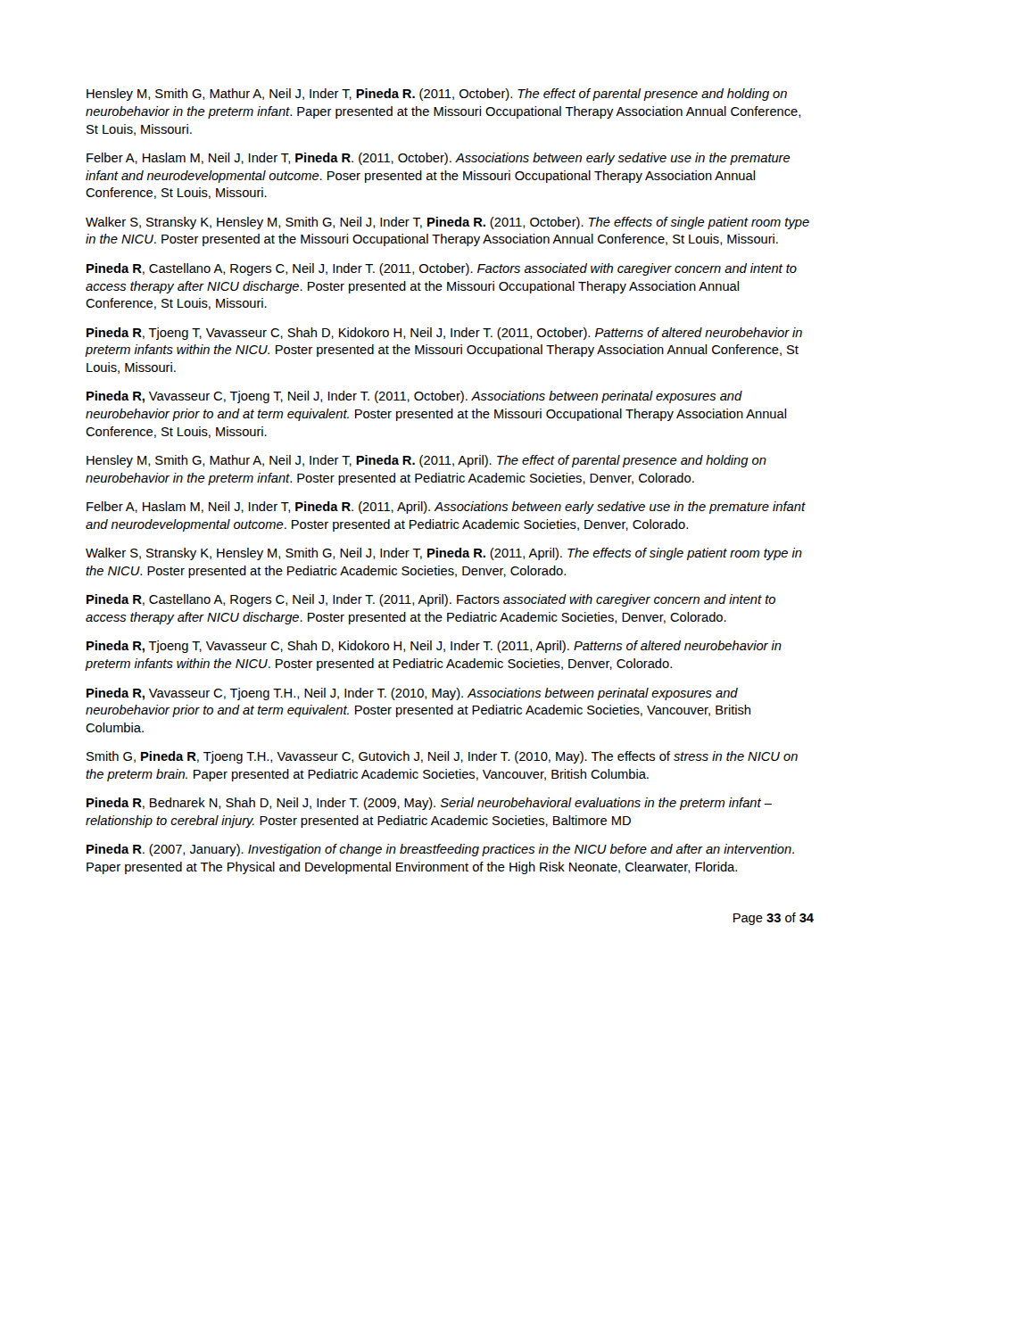Hensley M, Smith G, Mathur A, Neil J, Inder T, Pineda R. (2011, October). The effect of parental presence and holding on neurobehavior in the preterm infant. Paper presented at the Missouri Occupational Therapy Association Annual Conference, St Louis, Missouri.
Felber A, Haslam M, Neil J, Inder T, Pineda R. (2011, October). Associations between early sedative use in the premature infant and neurodevelopmental outcome. Poser presented at the Missouri Occupational Therapy Association Annual Conference, St Louis, Missouri.
Walker S, Stransky K, Hensley M, Smith G, Neil J, Inder T, Pineda R. (2011, October). The effects of single patient room type in the NICU. Poster presented at the Missouri Occupational Therapy Association Annual Conference, St Louis, Missouri.
Pineda R, Castellano A, Rogers C, Neil J, Inder T. (2011, October). Factors associated with caregiver concern and intent to access therapy after NICU discharge. Poster presented at the Missouri Occupational Therapy Association Annual Conference, St Louis, Missouri.
Pineda R, Tjoeng T, Vavasseur C, Shah D, Kidokoro H, Neil J, Inder T. (2011, October). Patterns of altered neurobehavior in preterm infants within the NICU. Poster presented at the Missouri Occupational Therapy Association Annual Conference, St Louis, Missouri.
Pineda R, Vavasseur C, Tjoeng T, Neil J, Inder T. (2011, October). Associations between perinatal exposures and neurobehavior prior to and at term equivalent. Poster presented at the Missouri Occupational Therapy Association Annual Conference, St Louis, Missouri.
Hensley M, Smith G, Mathur A, Neil J, Inder T, Pineda R. (2011, April). The effect of parental presence and holding on neurobehavior in the preterm infant. Poster presented at Pediatric Academic Societies, Denver, Colorado.
Felber A, Haslam M, Neil J, Inder T, Pineda R. (2011, April). Associations between early sedative use in the premature infant and neurodevelopmental outcome. Poster presented at Pediatric Academic Societies, Denver, Colorado.
Walker S, Stransky K, Hensley M, Smith G, Neil J, Inder T, Pineda R. (2011, April). The effects of single patient room type in the NICU. Poster presented at the Pediatric Academic Societies, Denver, Colorado.
Pineda R, Castellano A, Rogers C, Neil J, Inder T. (2011, April). Factors associated with caregiver concern and intent to access therapy after NICU discharge. Poster presented at the Pediatric Academic Societies, Denver, Colorado.
Pineda R, Tjoeng T, Vavasseur C, Shah D, Kidokoro H, Neil J, Inder T. (2011, April). Patterns of altered neurobehavior in preterm infants within the NICU. Poster presented at Pediatric Academic Societies, Denver, Colorado.
Pineda R, Vavasseur C, Tjoeng T.H., Neil J, Inder T. (2010, May). Associations between perinatal exposures and neurobehavior prior to and at term equivalent. Poster presented at Pediatric Academic Societies, Vancouver, British Columbia.
Smith G, Pineda R, Tjoeng T.H., Vavasseur C, Gutovich J, Neil J, Inder T. (2010, May). The effects of stress in the NICU on the preterm brain. Paper presented at Pediatric Academic Societies, Vancouver, British Columbia.
Pineda R, Bednarek N, Shah D, Neil J, Inder T. (2009, May). Serial neurobehavioral evaluations in the preterm infant – relationship to cerebral injury. Poster presented at Pediatric Academic Societies, Baltimore MD
Pineda R. (2007, January). Investigation of change in breastfeeding practices in the NICU before and after an intervention. Paper presented at The Physical and Developmental Environment of the High Risk Neonate, Clearwater, Florida.
Page 33 of 34